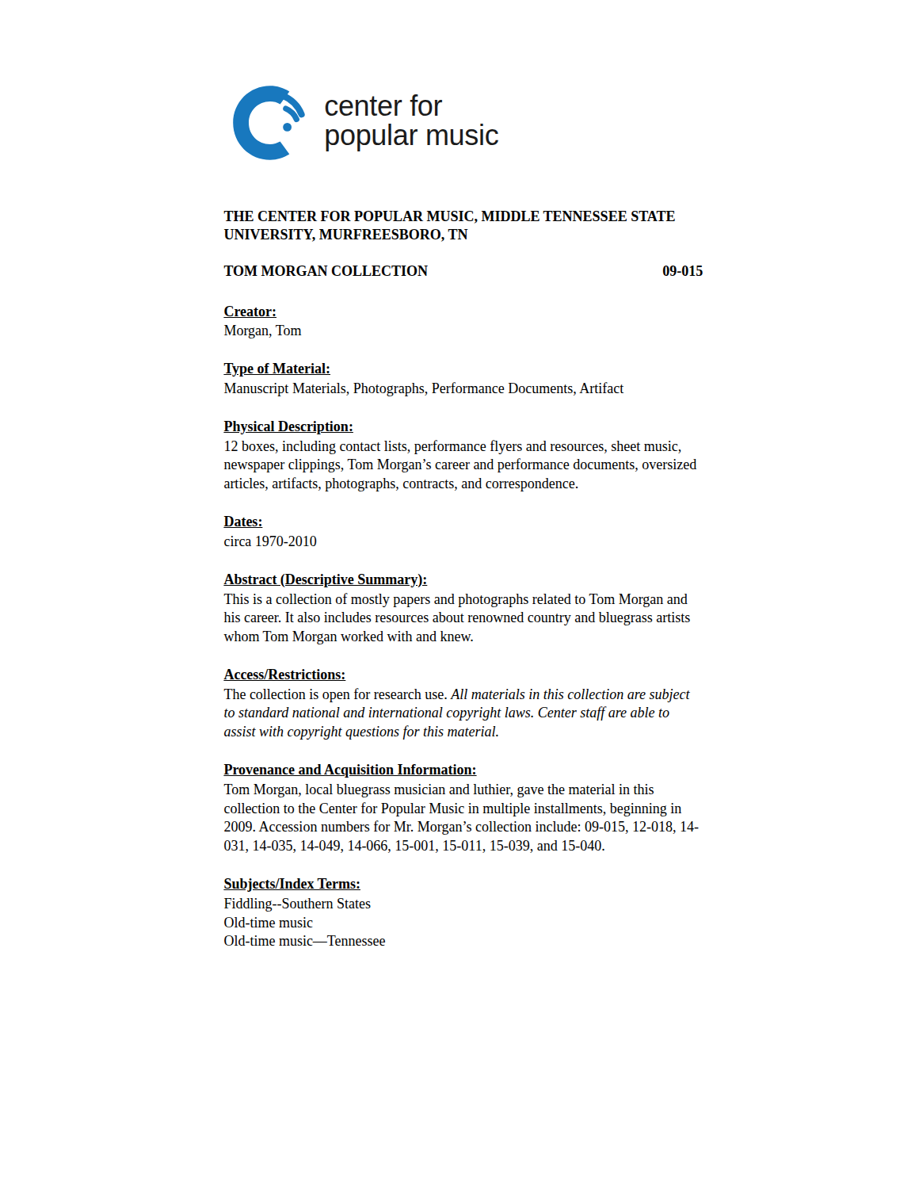center for
popular music
The Center for Popular Music, Middle Tennessee State University, Murfreesboro, TN
Tom Morgan Collection 09-015
Creator:
Morgan, Tom
Type of Material:
Manuscript Materials, Photographs, Performance Documents, Artifact
Physical Description:
12 boxes, including contact lists, performance flyers and resources, sheet music, newspaper clippings, Tom Morgan’s career and performance documents, oversized articles, artifacts, photographs, contracts, and correspondence.
Dates:
circa 1970-2010
Abstract (Descriptive Summary):
This is a collection of mostly papers and photographs related to Tom Morgan and his career. It also includes resources about renowned country and bluegrass artists whom Tom Morgan worked with and knew.
Access/Restrictions:
The collection is open for research use. All materials in this collection are subject to standard national and international copyright laws. Center staff are able to assist with copyright questions for this material.
Provenance and Acquisition Information:
Tom Morgan, local bluegrass musician and luthier, gave the material in this collection to the Center for Popular Music in multiple installments, beginning in 2009. Accession numbers for Mr. Morgan’s collection include: 09-015, 12-018, 14-031, 14-035, 14-049, 14-066, 15-001, 15-011, 15-039, and 15-040.
Subjects/Index Terms:
Fiddling--Southern States
Old-time music
Old-time music—Tennessee